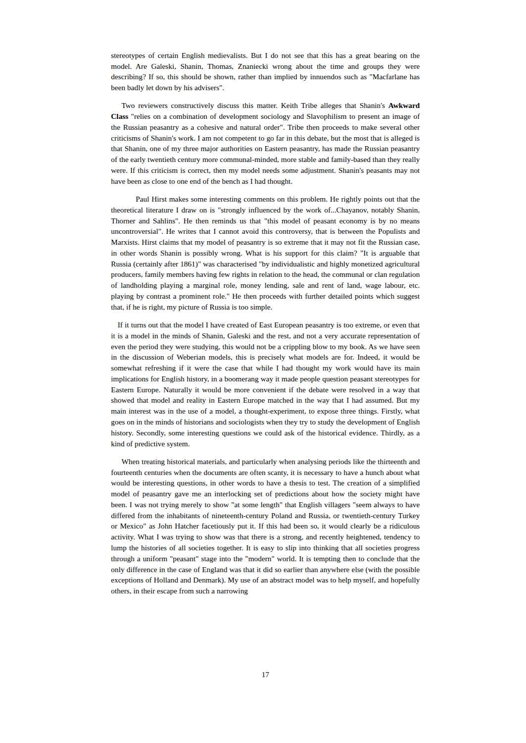stereotypes of certain English medievalists. But I do not see that this has a great bearing on the model. Are Galeski, Shanin, Thomas, Znaniecki wrong about the time and groups they were describing? If so, this should be shown, rather than implied by innuendos such as "Macfarlane has been badly let down by his advisers".
Two reviewers constructively discuss this matter. Keith Tribe alleges that Shanin's Awkward Class "relies on a combination of development sociology and Slavophilism to present an image of the Russian peasantry as a cohesive and natural order". Tribe then proceeds to make several other criticisms of Shanin's work. I am not competent to go far in this debate, but the most that is alleged is that Shanin, one of my three major authorities on Eastern peasantry, has made the Russian peasantry of the early twentieth century more communal-minded, more stable and family-based than they really were. If this criticism is correct, then my model needs some adjustment. Shanin's peasants may not have been as close to one end of the bench as I had thought.
Paul Hirst makes some interesting comments on this problem. He rightly points out that the theoretical literature I draw on is "strongly influenced by the work of...Chayanov, notably Shanin, Thorner and Sahlins". He then reminds us that "this model of peasant economy is by no means uncontroversial". He writes that I cannot avoid this controversy, that is between the Populists and Marxists. Hirst claims that my model of peasantry is so extreme that it may not fit the Russian case, in other words Shanin is possibly wrong. What is his support for this claim? "It is arguable that Russia (certainly after 1861)" was characterised "by individualistic and highly monetized agricultural producers, family members having few rights in relation to the head, the communal or clan regulation of landholding playing a marginal role, money lending, sale and rent of land, wage labour, etc. playing by contrast a prominent role." He then proceeds with further detailed points which suggest that, if he is right, my picture of Russia is too simple.
If it turns out that the model I have created of East European peasantry is too extreme, or even that it is a model in the minds of Shanin, Galeski and the rest, and not a very accurate representation of even the period they were studying, this would not be a crippling blow to my book. As we have seen in the discussion of Weberian models, this is precisely what models are for. Indeed, it would be somewhat refreshing if it were the case that while I had thought my work would have its main implications for English history, in a boomerang way it made people question peasant stereotypes for Eastern Europe. Naturally it would be more convenient if the debate were resolved in a way that showed that model and reality in Eastern Europe matched in the way that I had assumed. But my main interest was in the use of a model, a thought-experiment, to expose three things. Firstly, what goes on in the minds of historians and sociologists when they try to study the development of English history. Secondly, some interesting questions we could ask of the historical evidence. Thirdly, as a kind of predictive system.
When treating historical materials, and particularly when analysing periods like the thirteenth and fourteenth centuries when the documents are often scanty, it is necessary to have a hunch about what would be interesting questions, in other words to have a thesis to test. The creation of a simplified model of peasantry gave me an interlocking set of predictions about how the society might have been. I was not trying merely to show "at some length" that English villagers "seem always to have differed from the inhabitants of nineteenth-century Poland and Russia, or twentieth-century Turkey or Mexico" as John Hatcher facetiously put it. If this had been so, it would clearly be a ridiculous activity. What I was trying to show was that there is a strong, and recently heightened, tendency to lump the histories of all societies together. It is easy to slip into thinking that all societies progress through a uniform "peasant" stage into the "modern" world. It is tempting then to conclude that the only difference in the case of England was that it did so earlier than anywhere else (with the possible exceptions of Holland and Denmark). My use of an abstract model was to help myself, and hopefully others, in their escape from such a narrowing
17